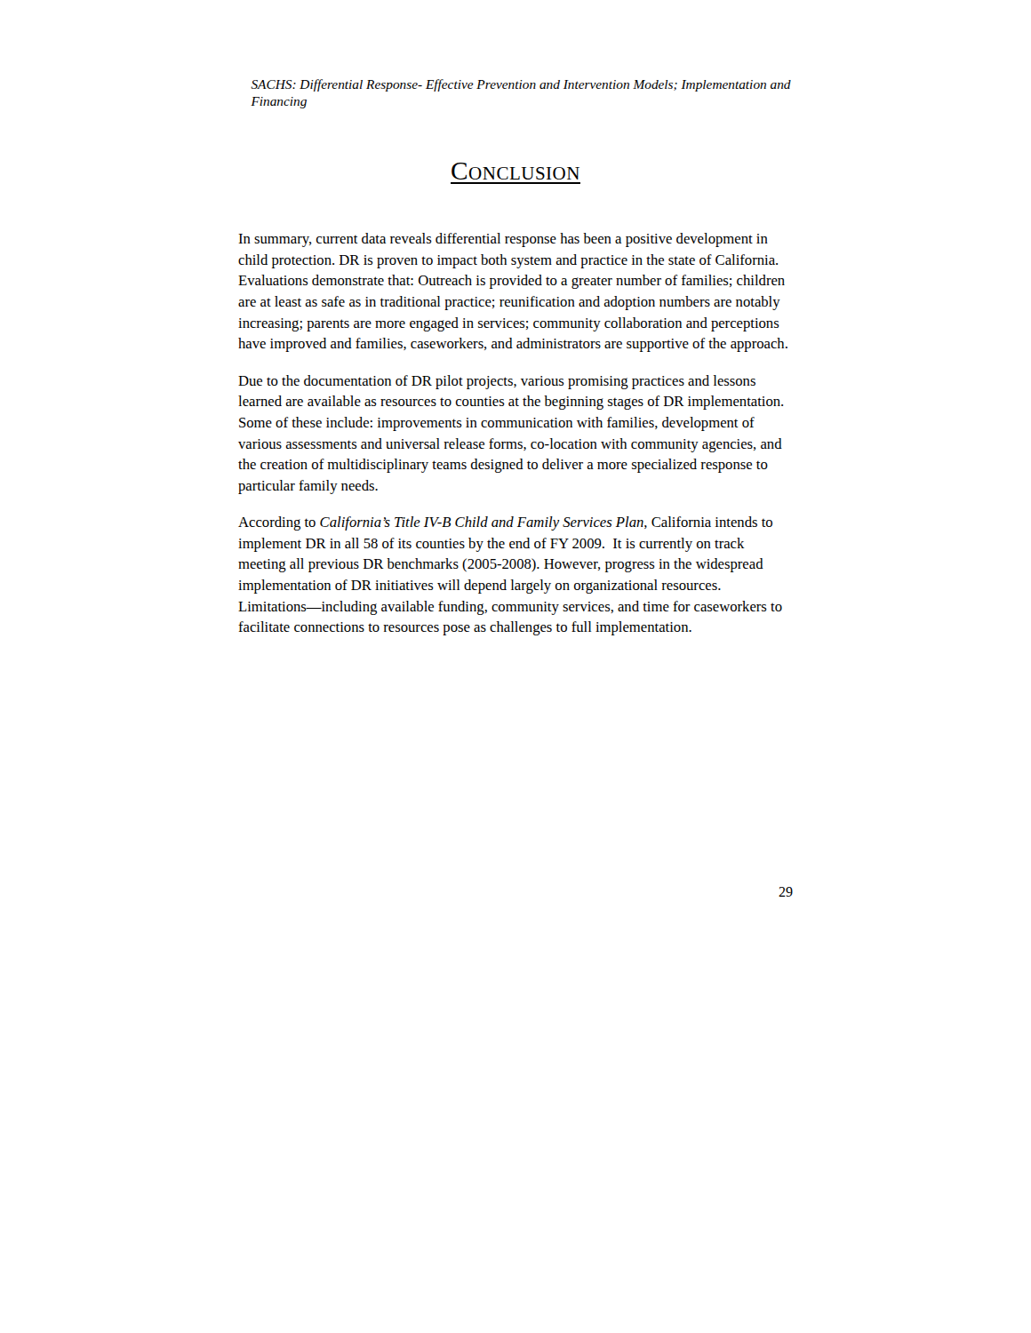SACHS: Differential Response- Effective Prevention and Intervention Models; Implementation and Financing
Conclusion
In summary, current data reveals differential response has been a positive development in child protection. DR is proven to impact both system and practice in the state of California. Evaluations demonstrate that: Outreach is provided to a greater number of families; children are at least as safe as in traditional practice; reunification and adoption numbers are notably increasing; parents are more engaged in services; community collaboration and perceptions have improved and families, caseworkers, and administrators are supportive of the approach.
Due to the documentation of DR pilot projects, various promising practices and lessons learned are available as resources to counties at the beginning stages of DR implementation. Some of these include: improvements in communication with families, development of various assessments and universal release forms, co-location with community agencies, and the creation of multidisciplinary teams designed to deliver a more specialized response to particular family needs.
According to California’s Title IV-B Child and Family Services Plan, California intends to implement DR in all 58 of its counties by the end of FY 2009. It is currently on track meeting all previous DR benchmarks (2005-2008). However, progress in the widespread implementation of DR initiatives will depend largely on organizational resources. Limitations—including available funding, community services, and time for caseworkers to facilitate connections to resources pose as challenges to full implementation.
29